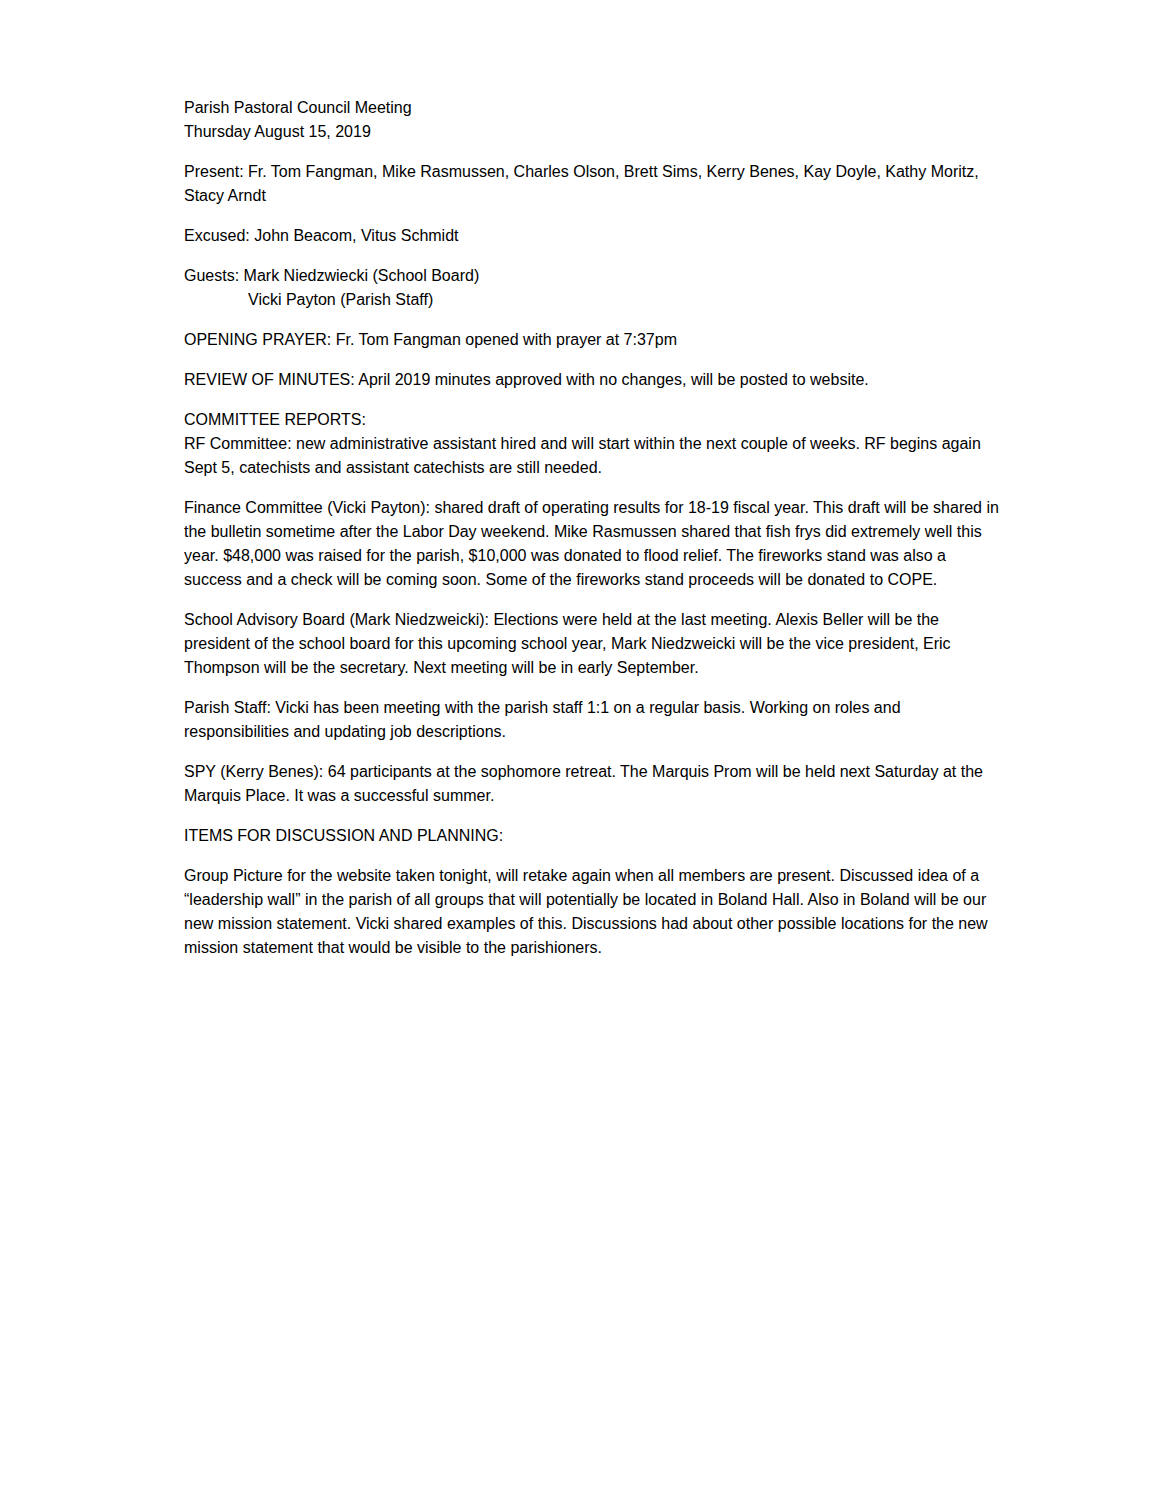Parish Pastoral Council Meeting
Thursday August 15, 2019
Present: Fr. Tom Fangman, Mike Rasmussen, Charles Olson, Brett Sims, Kerry Benes, Kay Doyle, Kathy Moritz, Stacy Arndt
Excused: John Beacom, Vitus Schmidt
Guests: Mark Niedzwiecki (School Board)
Vicki Payton (Parish Staff)
OPENING PRAYER: Fr. Tom Fangman opened with prayer at 7:37pm
REVIEW OF MINUTES: April 2019 minutes approved with no changes, will be posted to website.
COMMITTEE REPORTS:
RF Committee: new administrative assistant hired and will start within the next couple of weeks. RF begins again Sept 5, catechists and assistant catechists are still needed.
Finance Committee (Vicki Payton): shared draft of operating results for 18-19 fiscal year. This draft will be shared in the bulletin sometime after the Labor Day weekend. Mike Rasmussen shared that fish frys did extremely well this year. $48,000 was raised for the parish, $10,000 was donated to flood relief. The fireworks stand was also a success and a check will be coming soon. Some of the fireworks stand proceeds will be donated to COPE.
School Advisory Board (Mark Niedzweicki): Elections were held at the last meeting. Alexis Beller will be the president of the school board for this upcoming school year, Mark Niedzweicki will be the vice president, Eric Thompson will be the secretary. Next meeting will be in early September.
Parish Staff: Vicki has been meeting with the parish staff 1:1 on a regular basis. Working on roles and responsibilities and updating job descriptions.
SPY (Kerry Benes): 64 participants at the sophomore retreat. The Marquis Prom will be held next Saturday at the Marquis Place. It was a successful summer.
ITEMS FOR DISCUSSION AND PLANNING:
Group Picture for the website taken tonight, will retake again when all members are present. Discussed idea of a “leadership wall” in the parish of all groups that will potentially be located in Boland Hall. Also in Boland will be our new mission statement. Vicki shared examples of this. Discussions had about other possible locations for the new mission statement that would be visible to the parishioners.